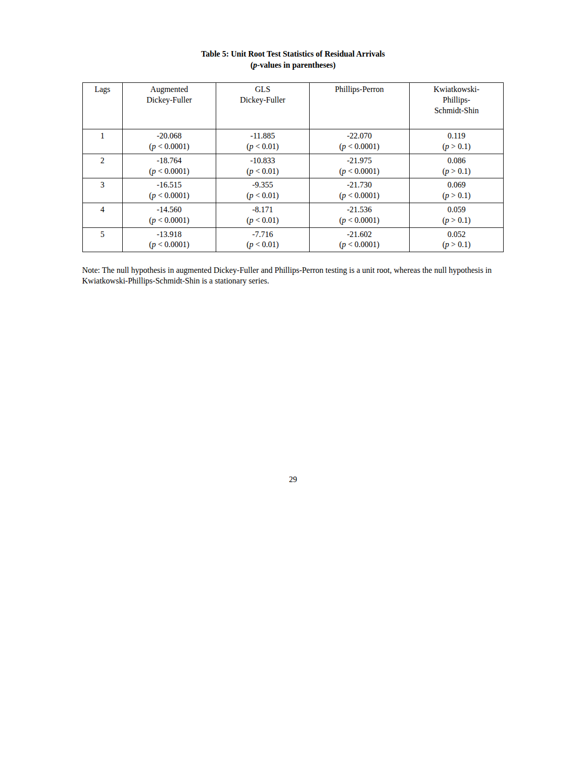Table 5: Unit Root Test Statistics of Residual Arrivals
(p-values in parentheses)
| Lags | Augmented Dickey-Fuller | GLS Dickey-Fuller | Phillips-Perron | Kwiatkowski- Phillips- Schmidt-Shin |
| --- | --- | --- | --- | --- |
| 1 | -20.068 ( p < 0.0001) | -11.885 ( p < 0.01) | -22.070 ( p < 0.0001) | 0.119 ( p > 0.1) |
| 2 | -18.764 ( p < 0.0001) | -10.833 ( p < 0.01) | -21.975 ( p < 0.0001) | 0.086 ( p > 0.1) |
| 3 | -16.515 ( p < 0.0001) | -9.355 ( p < 0.01) | -21.730 ( p < 0.0001) | 0.069 ( p > 0.1) |
| 4 | -14.560 ( p < 0.0001) | -8.171 ( p < 0.01) | -21.536 ( p < 0.0001) | 0.059 ( p > 0.1) |
| 5 | -13.918 ( p < 0.0001) | -7.716 ( p < 0.01) | -21.602 ( p < 0.0001) | 0.052 ( p > 0.1) |
Note: The null hypothesis in augmented Dickey-Fuller and Phillips-Perron testing is a unit root, whereas the null hypothesis in Kwiatkowski-Phillips-Schmidt-Shin is a stationary series.
29